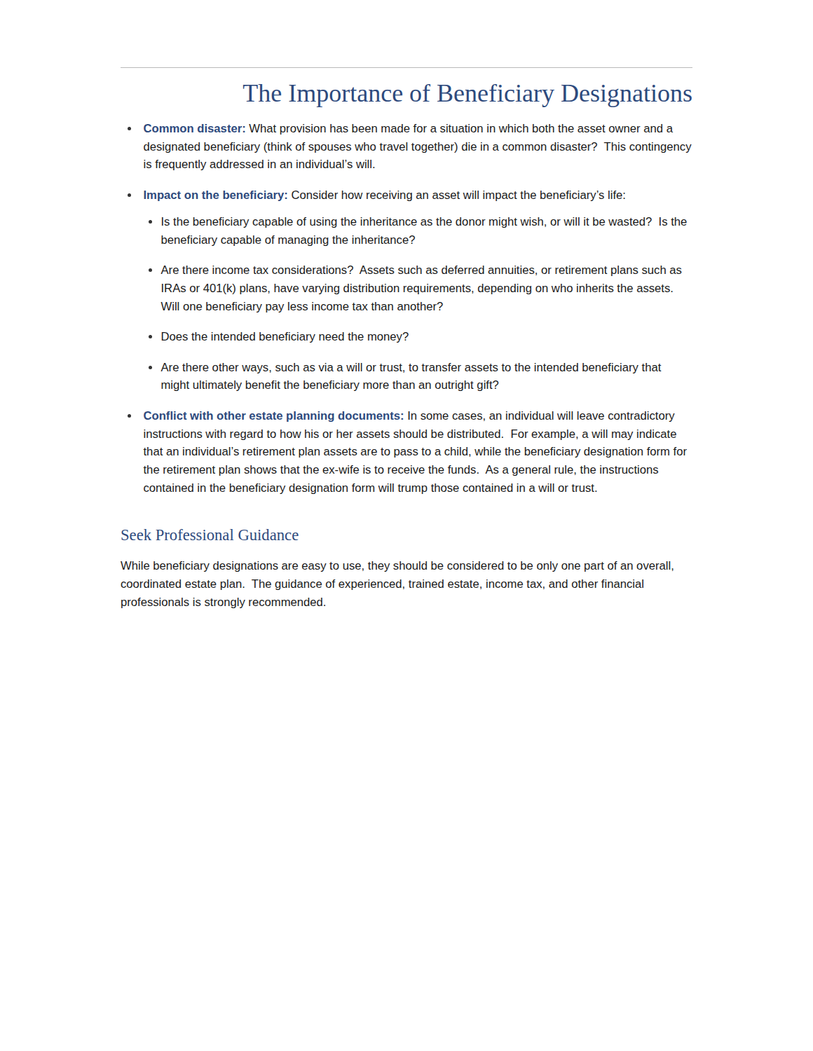The Importance of Beneficiary Designations
Common disaster: What provision has been made for a situation in which both the asset owner and a designated beneficiary (think of spouses who travel together) die in a common disaster? This contingency is frequently addressed in an individual’s will.
Impact on the beneficiary: Consider how receiving an asset will impact the beneficiary’s life:
Is the beneficiary capable of using the inheritance as the donor might wish, or will it be wasted? Is the beneficiary capable of managing the inheritance?
Are there income tax considerations? Assets such as deferred annuities, or retirement plans such as IRAs or 401(k) plans, have varying distribution requirements, depending on who inherits the assets. Will one beneficiary pay less income tax than another?
Does the intended beneficiary need the money?
Are there other ways, such as via a will or trust, to transfer assets to the intended beneficiary that might ultimately benefit the beneficiary more than an outright gift?
Conflict with other estate planning documents: In some cases, an individual will leave contradictory instructions with regard to how his or her assets should be distributed. For example, a will may indicate that an individual’s retirement plan assets are to pass to a child, while the beneficiary designation form for the retirement plan shows that the ex-wife is to receive the funds. As a general rule, the instructions contained in the beneficiary designation form will trump those contained in a will or trust.
Seek Professional Guidance
While beneficiary designations are easy to use, they should be considered to be only one part of an overall, coordinated estate plan. The guidance of experienced, trained estate, income tax, and other financial professionals is strongly recommended.